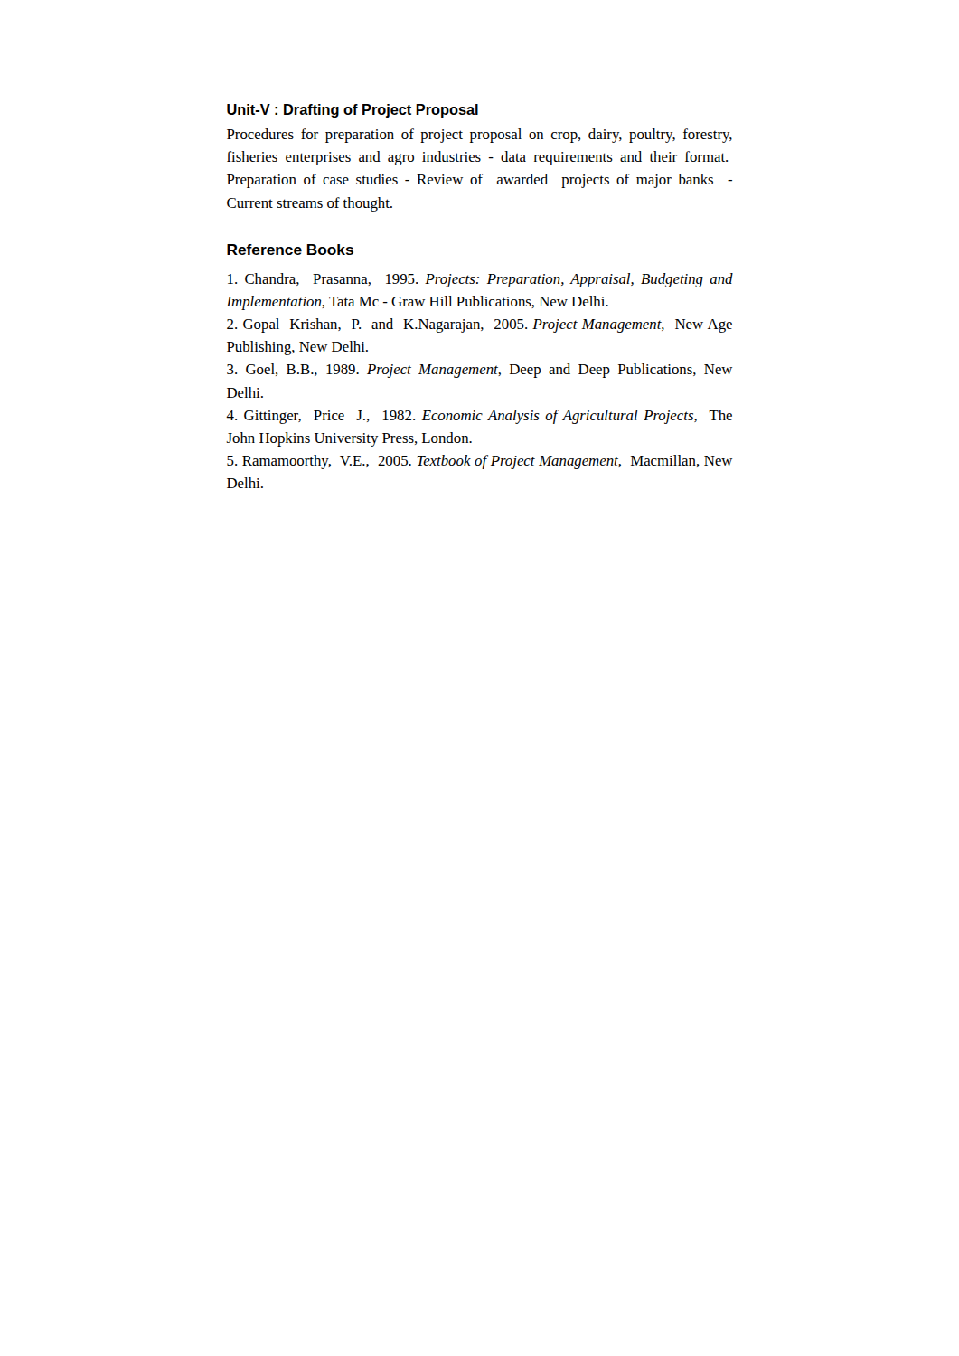Unit-V : Drafting of Project Proposal
Procedures for preparation of project proposal on crop, dairy, poultry, forestry, fisheries enterprises and agro industries - data requirements and their format. Preparation of case studies - Review of awarded projects of major banks - Current streams of thought.
Reference Books
1. Chandra, Prasanna, 1995. Projects: Preparation, Appraisal, Budgeting and Implementation, Tata Mc - Graw Hill Publications, New Delhi.
2. Gopal Krishan, P. and K.Nagarajan, 2005. Project Management, New Age Publishing, New Delhi.
3. Goel, B.B., 1989. Project Management, Deep and Deep Publications, New Delhi.
4. Gittinger, Price J., 1982. Economic Analysis of Agricultural Projects, The John Hopkins University Press, London.
5. Ramamoorthy, V.E., 2005. Textbook of Project Management, Macmillan, New Delhi.